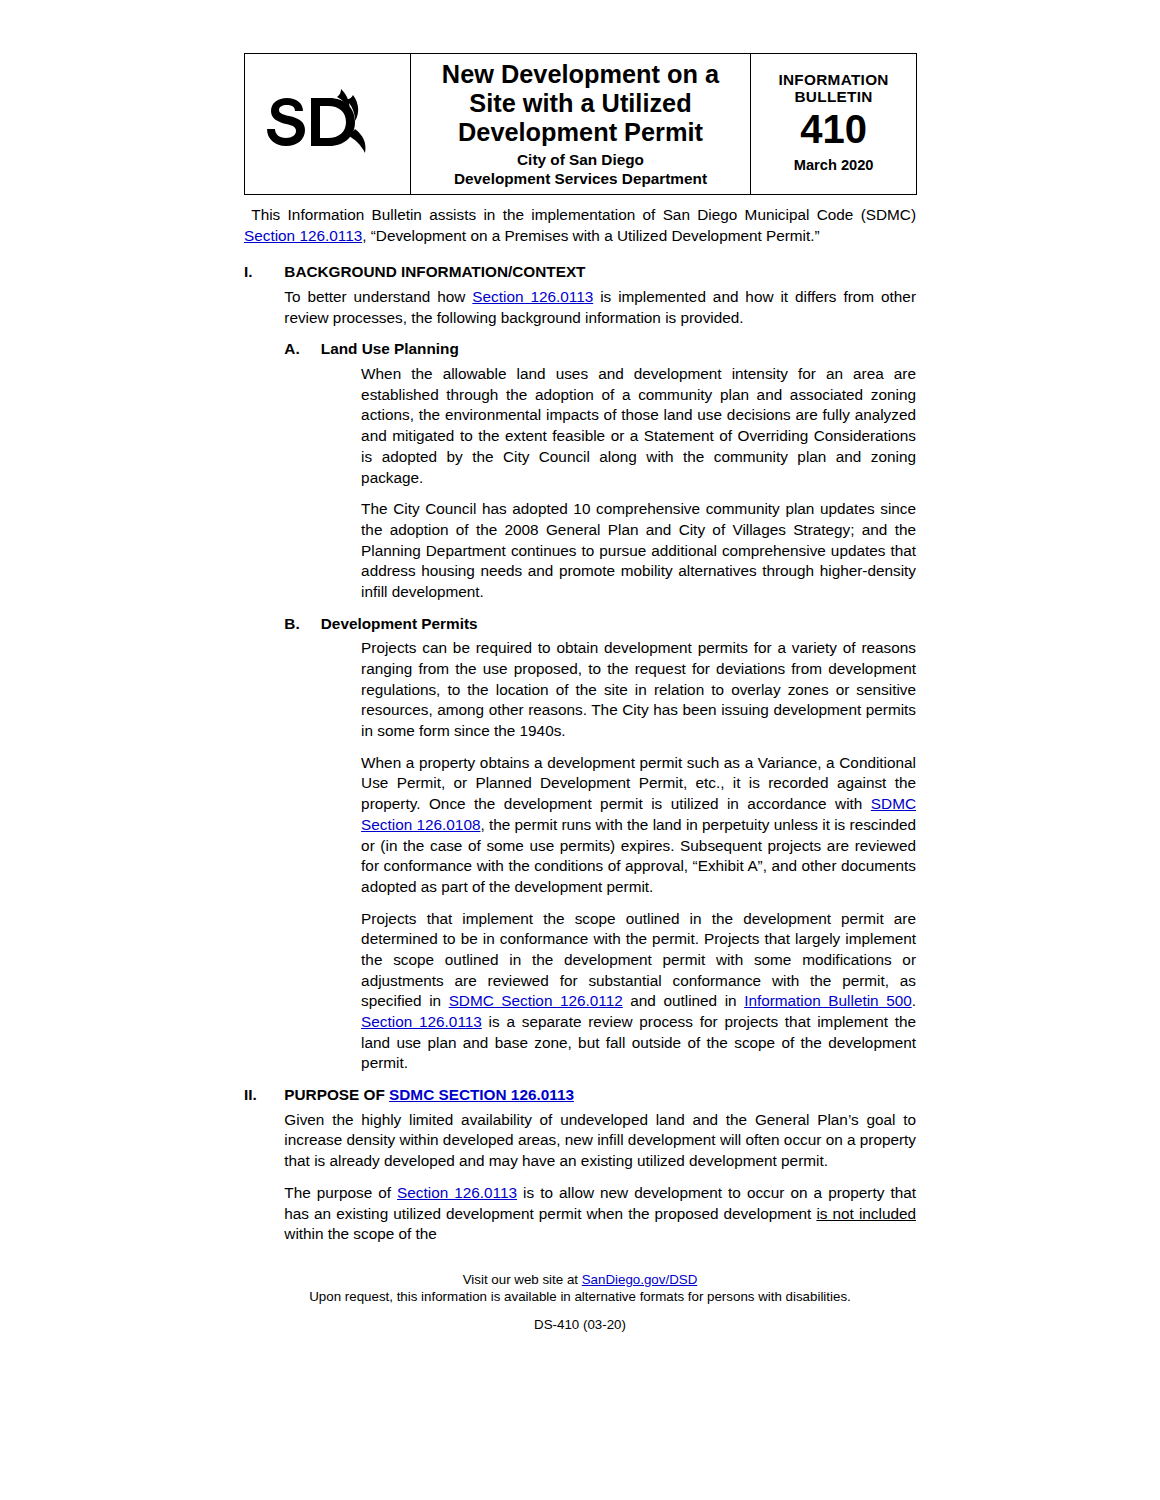New Development on a Site with a Utilized Development Permit
City of San Diego
Development Services Department
INFORMATION
BULLETIN
410
March 2020
This Information Bulletin assists in the implementation of San Diego Municipal Code (SDMC) Section 126.0113, “Development on a Premises with a Utilized Development Permit.”
I.
BACKGROUND INFORMATION/CONTEXT
To better understand how Section 126.0113 is implemented and how it differs from other review processes, the following background information is provided.
A.
Land Use Planning
When the allowable land uses and development intensity for an area are established through the adoption of a community plan and associated zoning actions, the environmental impacts of those land use decisions are fully analyzed and mitigated to the extent feasible or a Statement of Overriding Considerations is adopted by the City Council along with the community plan and zoning package.
The City Council has adopted 10 comprehensive community plan updates since the adoption of the 2008 General Plan and City of Villages Strategy; and the Planning Department continues to pursue additional comprehensive updates that address housing needs and promote mobility alternatives through higher-density infill development.
B.
Development Permits
Projects can be required to obtain development permits for a variety of reasons ranging from the use proposed, to the request for deviations from development regulations, to the location of the site in relation to overlay zones or sensitive resources, among other reasons. The City has been issuing development permits in some form since the 1940s.
When a property obtains a development permit such as a Variance, a Conditional Use Permit, or Planned Development Permit, etc., it is recorded against the property. Once the development permit is utilized in accordance with SDMC Section 126.0108, the permit runs with the land in perpetuity unless it is rescinded or (in the case of some use permits) expires. Subsequent projects are reviewed for conformance with the conditions of approval, “Exhibit A”, and other documents adopted as part of the development permit.
Projects that implement the scope outlined in the development permit are determined to be in conformance with the permit. Projects that largely implement the scope outlined in the development permit with some modifications or adjustments are reviewed for substantial conformance with the permit, as specified in SDMC Section 126.0112 and outlined in Information Bulletin 500. Section 126.0113 is a separate review process for projects that implement the land use plan and base zone, but fall outside of the scope of the development permit.
II.
PURPOSE OF SDMC SECTION 126.0113
Given the highly limited availability of undeveloped land and the General Plan’s goal to increase density within developed areas, new infill development will often occur on a property that is already developed and may have an existing utilized development permit.
The purpose of Section 126.0113 is to allow new development to occur on a property that has an existing utilized development permit when the proposed development is not included within the scope of the
Visit our web site at SanDiego.gov/DSD
Upon request, this information is available in alternative formats for persons with disabilities.
DS-410 (03-20)